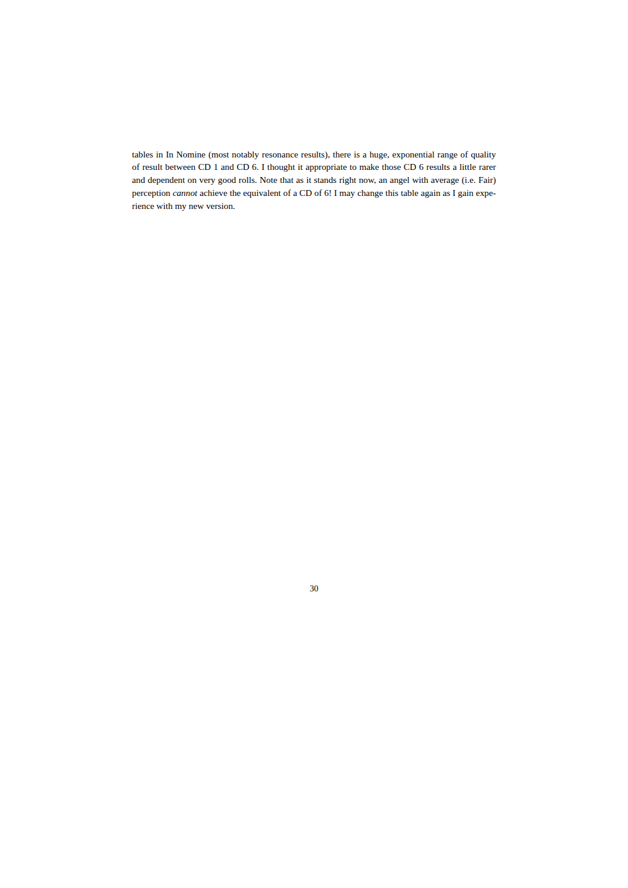tables in In Nomine (most notably resonance results), there is a huge, exponential range of quality of result between CD 1 and CD 6. I thought it appropriate to make those CD 6 results a little rarer and dependent on very good rolls. Note that as it stands right now, an angel with average (i.e. Fair) perception cannot achieve the equivalent of a CD of 6! I may change this table again as I gain experience with my new version.
30